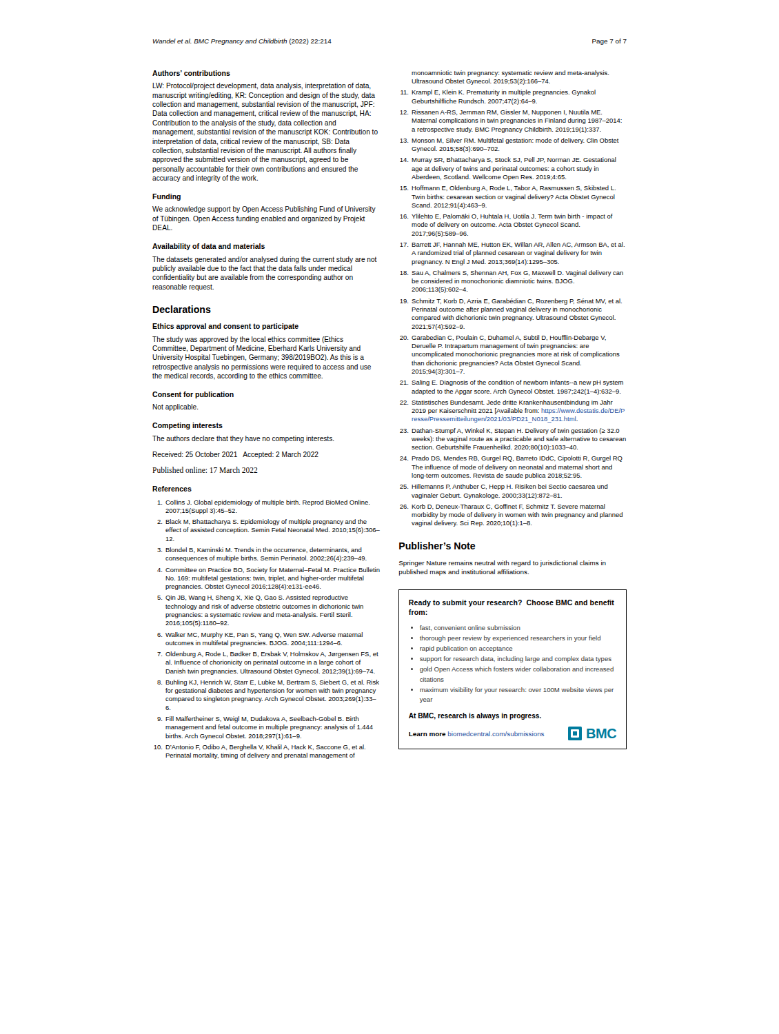Wandel et al. BMC Pregnancy and Childbirth (2022) 22:214
Page 7 of 7
Authors’ contributions
LW: Protocol/project development, data analysis, interpretation of data, manuscript writing/editing, KR: Conception and design of the study, data collection and management, substantial revision of the manuscript, JPF: Data collection and management, critical review of the manuscript, HA: Contribution to the analysis of the study, data collection and management, substantial revision of the manuscript KOK: Contribution to interpretation of data, critical review of the manuscript, SB: Data collection, substantial revision of the manuscript. All authors finally approved the submitted version of the manuscript, agreed to be personally accountable for their own contributions and ensured the accuracy and integrity of the work.
Funding
We acknowledge support by Open Access Publishing Fund of University of Tübingen. Open Access funding enabled and organized by Projekt DEAL.
Availability of data and materials
The datasets generated and/or analysed during the current study are not publicly available due to the fact that the data falls under medical confidentiality but are available from the corresponding author on reasonable request.
Declarations
Ethics approval and consent to participate
The study was approved by the local ethics committee (Ethics Committee, Department of Medicine, Eberhard Karls University and University Hospital Tuebingen, Germany; 398/2019BO2). As this is a retrospective analysis no permissions were required to access and use the medical records, according to the ethics committee.
Consent for publication
Not applicable.
Competing interests
The authors declare that they have no competing interests.
Received: 25 October 2021 Accepted: 2 March 2022
Published online: 17 March 2022
References
Collins J. Global epidemiology of multiple birth. Reprod BioMed Online. 2007;15(Suppl 3):45–52.
Black M, Bhattacharya S. Epidemiology of multiple pregnancy and the effect of assisted conception. Semin Fetal Neonatal Med. 2010;15(6):306–12.
Blondel B, Kaminski M. Trends in the occurrence, determinants, and consequences of multiple births. Semin Perinatol. 2002;26(4):239–49.
Committee on Practice BO, Society for Maternal–Fetal M. Practice Bulletin No. 169: multifetal gestations: twin, triplet, and higher-order multifetal pregnancies. Obstet Gynecol 2016;128(4):e131-ee46.
Qin JB, Wang H, Sheng X, Xie Q, Gao S. Assisted reproductive technology and risk of adverse obstetric outcomes in dichorionic twin pregnancies: a systematic review and meta-analysis. Fertil Steril. 2016;105(5):1180–92.
Walker MC, Murphy KE, Pan S, Yang Q, Wen SW. Adverse maternal outcomes in multifetal pregnancies. BJOG. 2004;111:1294–6.
Oldenburg A, Rode L, Bødker B, Ersbak V, Holmskov A, Jørgensen FS, et al. Influence of chorionicity on perinatal outcome in a large cohort of Danish twin pregnancies. Ultrasound Obstet Gynecol. 2012;39(1):69–74.
Buhling KJ, Henrich W, Starr E, Lubke M, Bertram S, Siebert G, et al. Risk for gestational diabetes and hypertension for women with twin pregnancy compared to singleton pregnancy. Arch Gynecol Obstet. 2003;269(1):33–6.
Fill Malfertheiner S, Weigl M, Dudakova A, Seelbach-Göbel B. Birth management and fetal outcome in multiple pregnancy: analysis of 1.444 births. Arch Gynecol Obstet. 2018;297(1):61–9.
D’Antonio F, Odibo A, Berghella V, Khalil A, Hack K, Saccone G, et al. Perinatal mortality, timing of delivery and prenatal management of monoamniotic twin pregnancy: systematic review and meta-analysis. Ultrasound Obstet Gynecol. 2019;53(2):166–74.
Krampl E, Klein K. Prematurity in multiple pregnancies. Gynakol Geburtshilfliche Rundsch. 2007;47(2):64–9.
Rissanen A-RS, Jernman RM, Gissler M, Nupponen I, Nuutila ME. Maternal complications in twin pregnancies in Finland during 1987–2014: a retrospective study. BMC Pregnancy Childbirth. 2019;19(1):337.
Monson M, Silver RM. Multifetal gestation: mode of delivery. Clin Obstet Gynecol. 2015;58(3):690–702.
Murray SR, Bhattacharya S, Stock SJ, Pell JP, Norman JE. Gestational age at delivery of twins and perinatal outcomes: a cohort study in Aberdeen, Scotland. Wellcome Open Res. 2019;4:65.
Hoffmann E, Oldenburg A, Rode L, Tabor A, Rasmussen S, Skibsted L. Twin births: cesarean section or vaginal delivery? Acta Obstet Gynecol Scand. 2012;91(4):463–9.
Ylilehto E, Palomäki O, Huhtala H, Uotila J. Term twin birth - impact of mode of delivery on outcome. Acta Obstet Gynecol Scand. 2017;96(5):589–96.
Barrett JF, Hannah ME, Hutton EK, Willan AR, Allen AC, Armson BA, et al. A randomized trial of planned cesarean or vaginal delivery for twin pregnancy. N Engl J Med. 2013;369(14):1295–305.
Sau A, Chalmers S, Shennan AH, Fox G, Maxwell D. Vaginal delivery can be considered in monochorionic diamniotic twins. BJOG. 2006;113(5):602–4.
Schmitz T, Korb D, Azria E, Garabédian C, Rozenberg P, Sénat MV, et al. Perinatal outcome after planned vaginal delivery in monochorionic compared with dichorionic twin pregnancy. Ultrasound Obstet Gynecol. 2021;57(4):592–9.
Garabedian C, Poulain C, Duhamel A, Subtil D, Houfflin-Debarge V, Deruelle P. Intrapartum management of twin pregnancies: are uncomplicated monochorionic pregnancies more at risk of complications than dichorionic pregnancies? Acta Obstet Gynecol Scand. 2015;94(3):301–7.
Saling E. Diagnosis of the condition of newborn infants--a new pH system adapted to the Apgar score. Arch Gynecol Obstet. 1987;242(1–4):632–9.
Statistisches Bundesamt. Jede dritte Krankenhausentbindung im Jahr 2019 per Kaiserschnitt 2021 [Available from: https://www.destatis.de/DE/Presse/Pressemitteilungen/2021/03/PD21_N018_231.html.
Dathan-Stumpf A, Winkel K, Stepan H. Delivery of twin gestation (≥ 32.0 weeks): the vaginal route as a practicable and safe alternative to cesarean section. Geburtshilfe Frauenheilkd. 2020;80(10):1033–40.
Prado DS, Mendes RB, Gurgel RQ, Barreto IDdC, Cipolotti R, Gurgel RQ The influence of mode of delivery on neonatal and maternal short and long-term outcomes. Revista de saude publica 2018;52:95.
Hillemanns P, Anthuber C, Hepp H. Risiken bei Sectio caesarea und vaginaler Geburt. Gynakologe. 2000;33(12):872–81.
Korb D, Deneux-Tharaux C, Goffinet F, Schmitz T. Severe maternal morbidity by mode of delivery in women with twin pregnancy and planned vaginal delivery. Sci Rep. 2020;10(1):1–8.
Publisher’s Note
Springer Nature remains neutral with regard to jurisdictional claims in published maps and institutional affiliations.
Ready to submit your research? Choose BMC and benefit from:
fast, convenient online submission
thorough peer review by experienced researchers in your field
rapid publication on acceptance
support for research data, including large and complex data types
gold Open Access which fosters wider collaboration and increased citations
maximum visibility for your research: over 100M website views per year
At BMC, research is always in progress.
Learn more biomedcentral.com/submissions
BMC